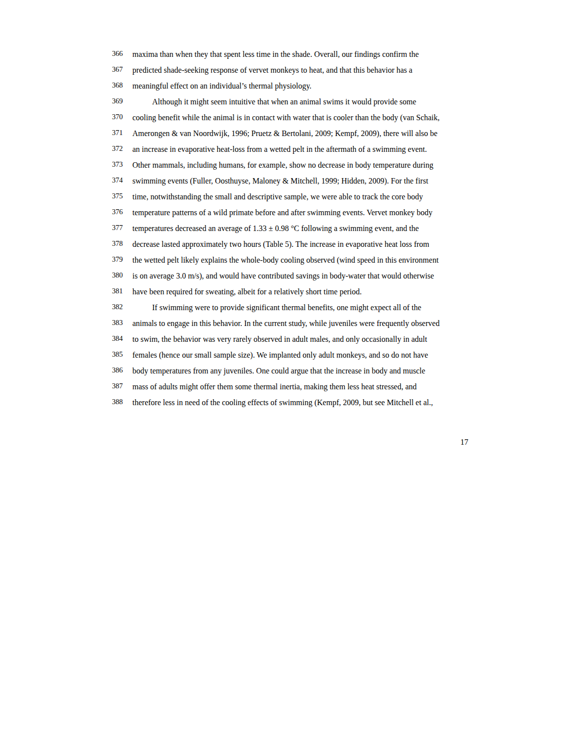maxima than when they that spent less time in the shade. Overall, our findings confirm the
predicted shade-seeking response of vervet monkeys to heat, and that this behavior has a
meaningful effect on an individual’s thermal physiology.
Although it might seem intuitive that when an animal swims it would provide some
cooling benefit while the animal is in contact with water that is cooler than the body (van Schaik,
Amerongen & van Noordwijk, 1996; Pruetz & Bertolani, 2009; Kempf, 2009), there will also be
an increase in evaporative heat-loss from a wetted pelt in the aftermath of a swimming event.
Other mammals, including humans, for example, show no decrease in body temperature during
swimming events (Fuller, Oosthuyse, Maloney & Mitchell, 1999; Hidden, 2009). For the first
time, notwithstanding the small and descriptive sample, we were able to track the core body
temperature patterns of a wild primate before and after swimming events. Vervet monkey body
temperatures decreased an average of 1.33 ± 0.98 °C following a swimming event, and the
decrease lasted approximately two hours (Table 5). The increase in evaporative heat loss from
the wetted pelt likely explains the whole-body cooling observed (wind speed in this environment
is on average 3.0 m/s), and would have contributed savings in body-water that would otherwise
have been required for sweating, albeit for a relatively short time period.
If swimming were to provide significant thermal benefits, one might expect all of the
animals to engage in this behavior. In the current study, while juveniles were frequently observed
to swim, the behavior was very rarely observed in adult males, and only occasionally in adult
females (hence our small sample size). We implanted only adult monkeys, and so do not have
body temperatures from any juveniles. One could argue that the increase in body and muscle
mass of adults might offer them some thermal inertia, making them less heat stressed, and
therefore less in need of the cooling effects of swimming (Kempf, 2009, but see Mitchell et al.,
17